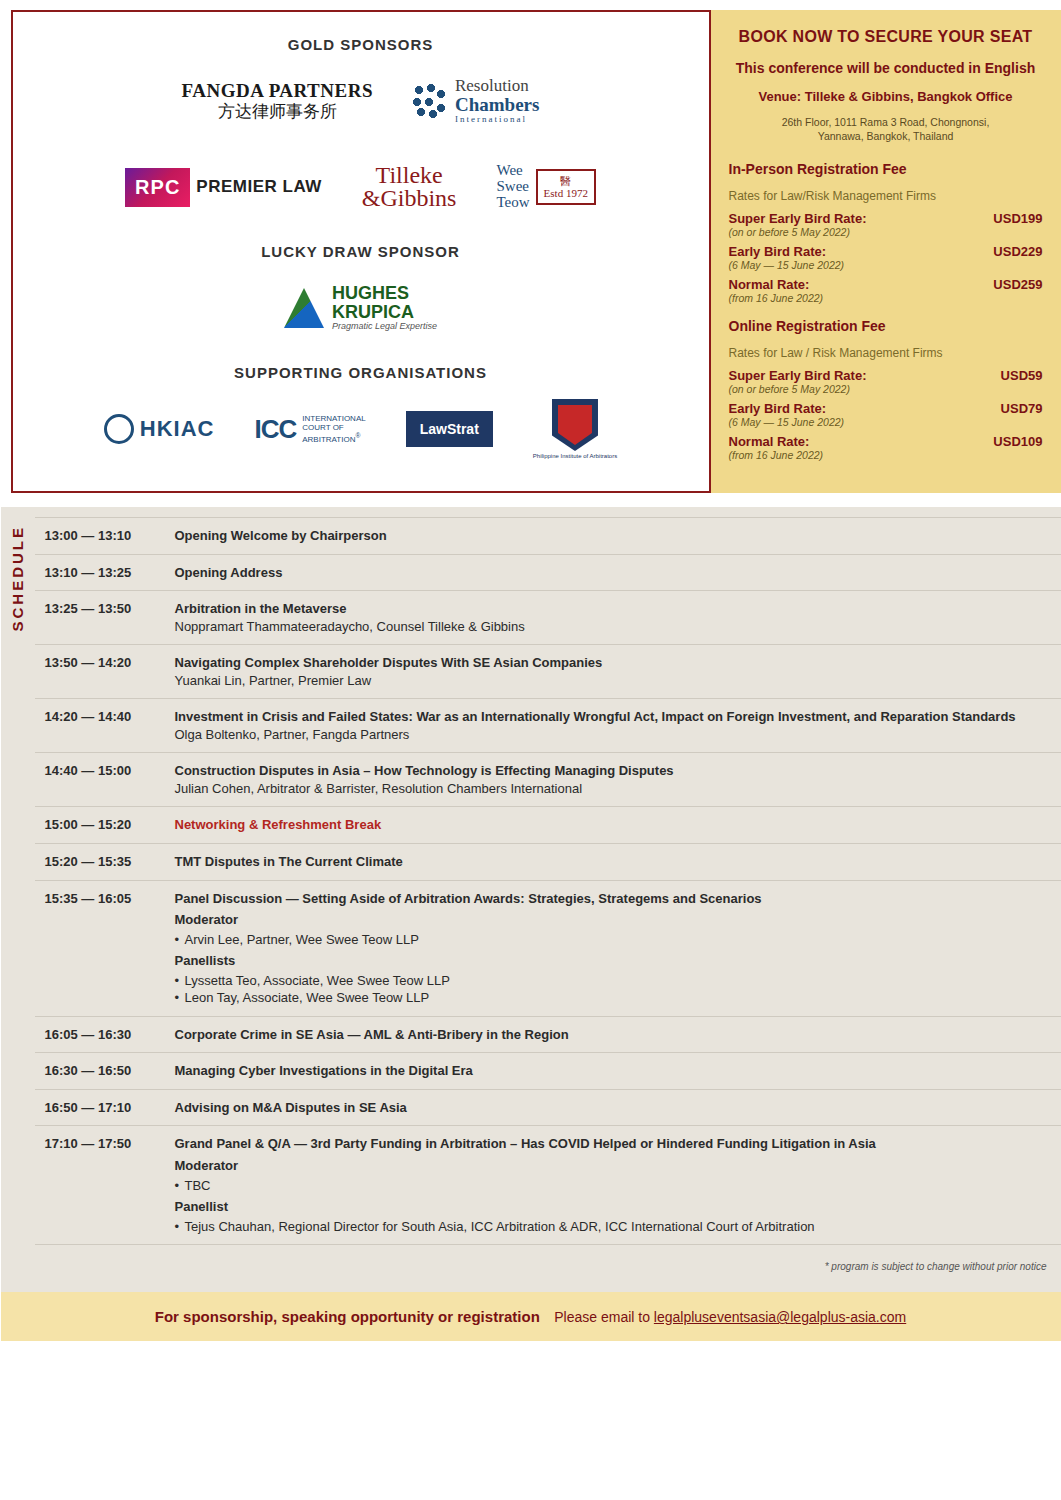GOLD SPONSORS
FANGDA PARTNERS
方达律师事务所
Resolution
Chambers
International
RPC PREMIER LAW
Tilleke
&Gibbins
Wee
Swee
Teow
醫
Estd 1972
LUCKY DRAW SPONSOR
HUGHES
KRUPICA
Pragmatic Legal Expertise
SUPPORTING ORGANISATIONS
HKIAC
ICC
INTERNATIONAL
COURT OF
ARBITRATION®
LawStrat
Philippine Institute of Arbitrators
BOOK NOW TO SECURE YOUR SEAT
This conference will be conducted in English
Venue: Tilleke & Gibbins, Bangkok Office
26th Floor, 1011 Rama 3 Road, Chongnonsi,
Yannawa, Bangkok, Thailand
In-Person Registration Fee
Rates for Law/Risk Management Firms
Super Early Bird Rate: USD199
(on or before 5 May 2022)
Early Bird Rate: USD229
(6 May — 15 June 2022)
Normal Rate: USD259
(from 16 June 2022)
Online Registration Fee
Rates for Law / Risk Management Firms
Super Early Bird Rate: USD59
(on or before 5 May 2022)
Early Bird Rate: USD79
(6 May — 15 June 2022)
Normal Rate: USD109
(from 16 June 2022)
SCHEDULE
| 13:00 — 13:10 | Opening Welcome by Chairperson |
| 13:10 — 13:25 | Opening Address |
| 13:25 — 13:50 | Arbitration in the Metaverse Noppramart Thammateeradaycho, Counsel Tilleke & Gibbins |
| 13:50 — 14:20 | Navigating Complex Shareholder Disputes With SE Asian Companies Yuankai Lin, Partner, Premier Law |
| 14:20 — 14:40 | Investment in Crisis and Failed States: War as an Internationally Wrongful Act, Impact on Foreign Investment, and Reparation Standards Olga Boltenko, Partner, Fangda Partners |
| 14:40 — 15:00 | Construction Disputes in Asia – How Technology is Effecting Managing Disputes Julian Cohen, Arbitrator & Barrister, Resolution Chambers International |
| 15:00 — 15:20 | Networking & Refreshment Break |
| 15:20 — 15:35 | TMT Disputes in The Current Climate |
| 15:35 — 16:05 | Panel Discussion — Setting Aside of Arbitration Awards: Strategies, Strategems and Scenarios Moderator Arvin Lee, Partner, Wee Swee Teow LLP Panellists Lyssetta Teo, Associate, Wee Swee Teow LLP Leon Tay, Associate, Wee Swee Teow LLP |
| 16:05 — 16:30 | Corporate Crime in SE Asia — AML & Anti-Bribery in the Region |
| 16:30 — 16:50 | Managing Cyber Investigations in the Digital Era |
| 16:50 — 17:10 | Advising on M&A Disputes in SE Asia |
| 17:10 — 17:50 | Grand Panel & Q/A — 3rd Party Funding in Arbitration – Has COVID Helped or Hindered Funding Litigation in Asia Moderator TBC Panellist Tejus Chauhan, Regional Director for South Asia, ICC Arbitration & ADR, ICC International Court of Arbitration |
* program is subject to change without prior notice
For sponsorship, speaking opportunity or registration Please email to legalpluseventsasia@legalplus-asia.com